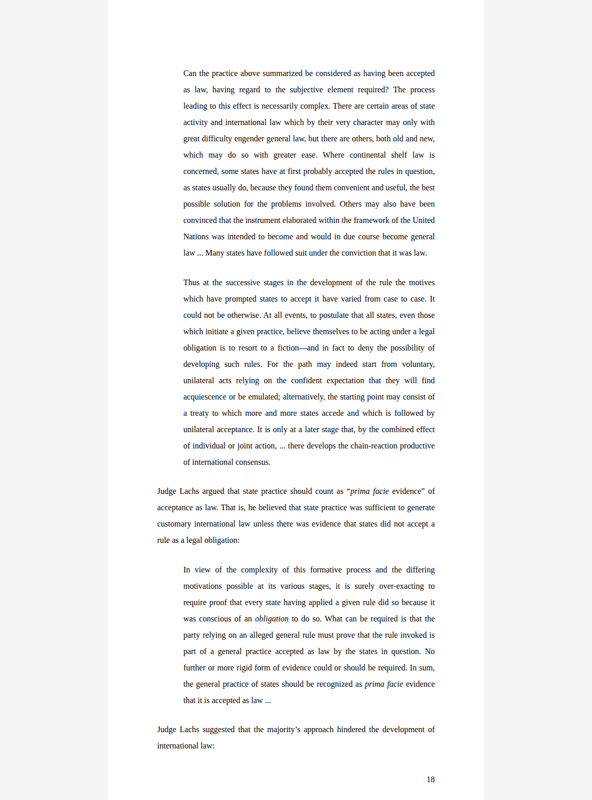Can the practice above summarized be considered as having been accepted as law, having regard to the subjective element required? The process leading to this effect is necessarily complex. There are certain areas of state activity and international law which by their very character may only with great difficulty engender general law, but there are others, both old and new, which may do so with greater ease. Where continental shelf law is concerned, some states have at first probably accepted the rules in question, as states usually do, because they found them convenient and useful, the best possible solution for the problems involved. Others may also have been convinced that the instrument elaborated within the framework of the United Nations was intended to become and would in due course become general law ... Many states have followed suit under the conviction that it was law.
Thus at the successive stages in the development of the rule the motives which have prompted states to accept it have varied from case to case. It could not be otherwise. At all events, to postulate that all states, even those which initiate a given practice, believe themselves to be acting under a legal obligation is to resort to a fiction—and in fact to deny the possibility of developing such rules. For the path may indeed start from voluntary, unilateral acts relying on the confident expectation that they will find acquiescence or be emulated; alternatively, the starting point may consist of a treaty to which more and more states accede and which is followed by unilateral acceptance. It is only at a later stage that, by the combined effect of individual or joint action, ... there develops the chain-reaction productive of international consensus.
Judge Lachs argued that state practice should count as “prima facie evidence” of acceptance as law. That is, he believed that state practice was sufficient to generate customary international law unless there was evidence that states did not accept a rule as a legal obligation:
In view of the complexity of this formative process and the differing motivations possible at its various stages, it is surely over-exacting to require proof that every state having applied a given rule did so because it was conscious of an obligation to do so. What can be required is that the party relying on an alleged general rule must prove that the rule invoked is part of a general practice accepted as law by the states in question. No further or more rigid form of evidence could or should be required. In sum, the general practice of states should be recognized as prima facie evidence that it is accepted as law ...
Judge Lachs suggested that the majority’s approach hindered the development of international law:
18